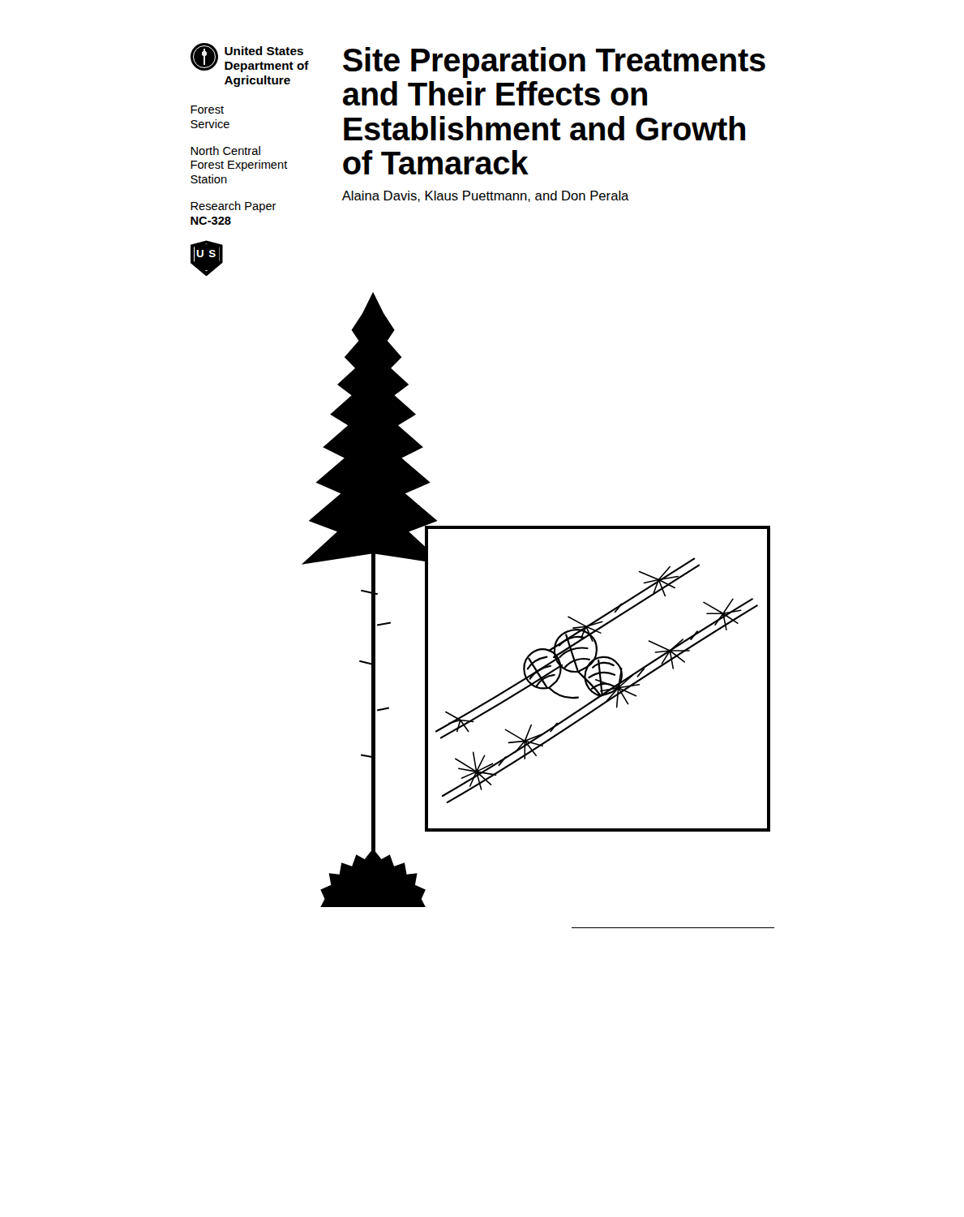United States
Department of
Agriculture
Forest
Service
North Central
Forest Experiment
Station
Research Paper
NC-328
Site Preparation Treatments and Their Effects on Establishment and Growth of Tamarack
Alaina Davis, Klaus Puettmann, and Don Perala